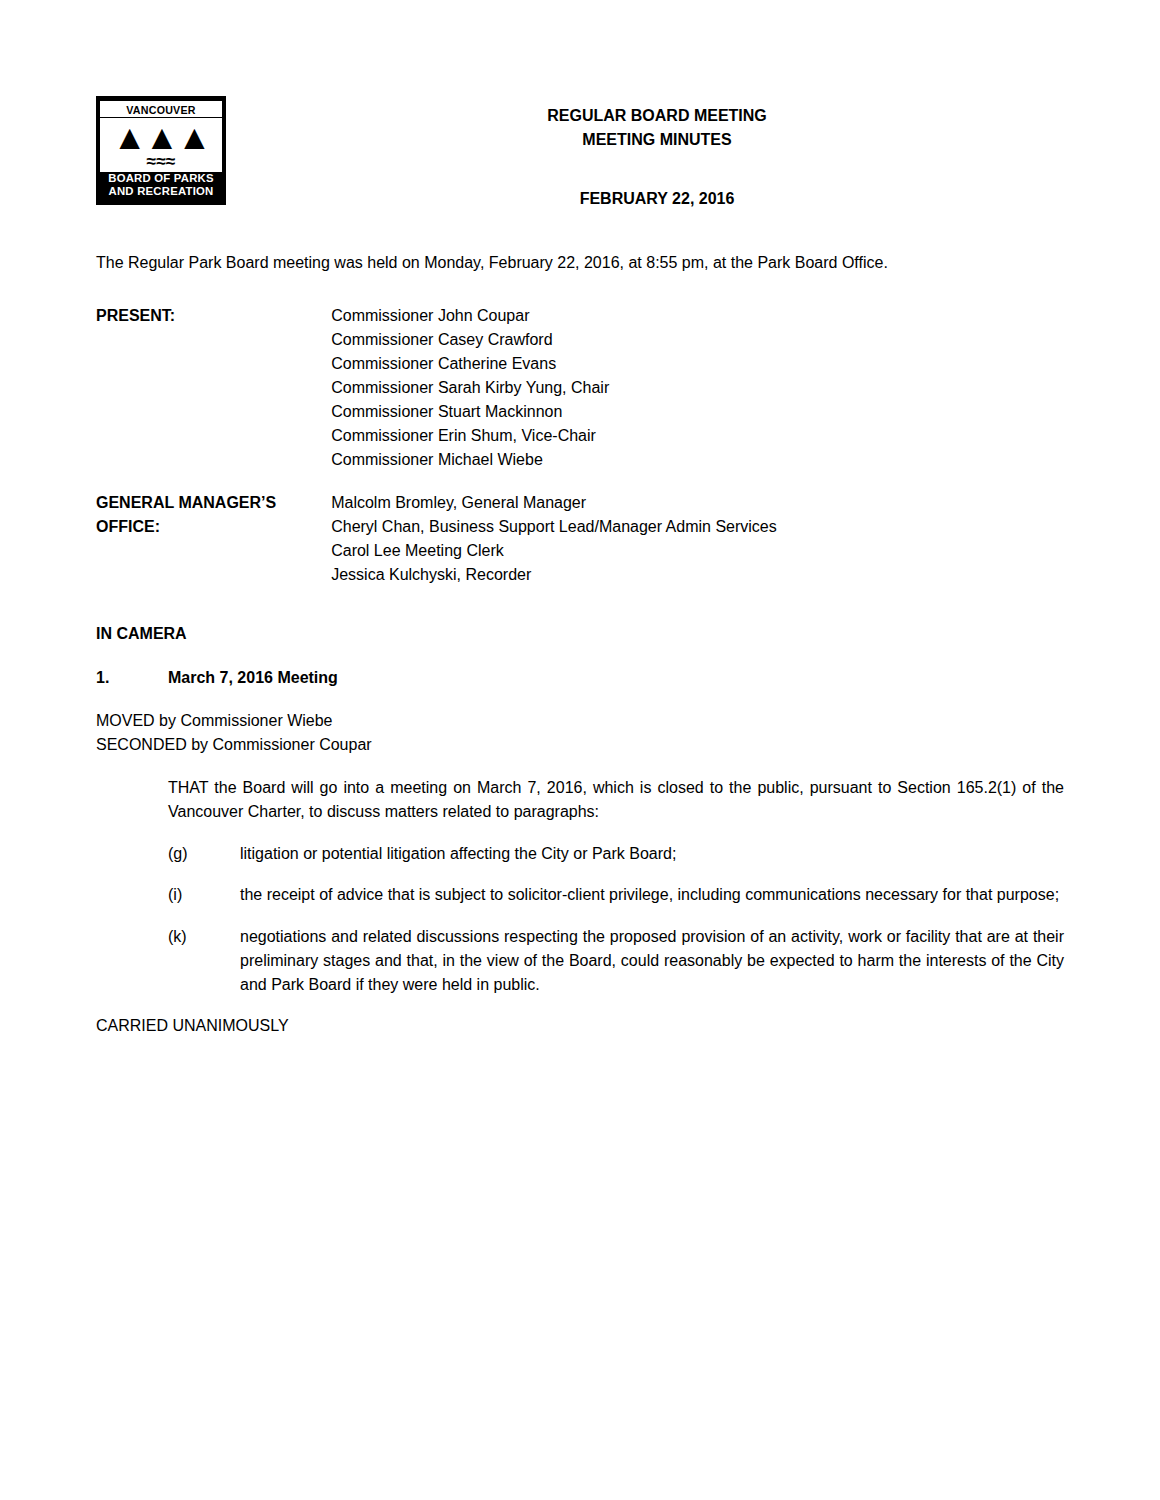VANCOUVER
▲▲▲
≈≈≈
BOARD OF PARKS
AND RECREATION
REGULAR BOARD MEETING
MEETING MINUTES
FEBRUARY 22, 2016
The Regular Park Board meeting was held on Monday, February 22, 2016, at 8:55 pm, at the Park Board Office.
| PRESENT: | Commissioner John Coupar Commissioner Casey Crawford Commissioner Catherine Evans Commissioner Sarah Kirby Yung, Chair Commissioner Stuart Mackinnon Commissioner Erin Shum, Vice-Chair Commissioner Michael Wiebe |
| GENERAL MANAGER’S OFFICE: | Malcolm Bromley, General Manager Cheryl Chan, Business Support Lead/Manager Admin Services Carol Lee Meeting Clerk Jessica Kulchyski, Recorder |
IN CAMERA
1. March 7, 2016 Meeting
MOVED by Commissioner Wiebe
SECONDED by Commissioner Coupar
THAT the Board will go into a meeting on March 7, 2016, which is closed to the public, pursuant to Section 165.2(1) of the Vancouver Charter, to discuss matters related to paragraphs:
(g) litigation or potential litigation affecting the City or Park Board;
(i) the receipt of advice that is subject to solicitor-client privilege, including communications necessary for that purpose;
(k) negotiations and related discussions respecting the proposed provision of an activity, work or facility that are at their preliminary stages and that, in the view of the Board, could reasonably be expected to harm the interests of the City and Park Board if they were held in public.
CARRIED UNANIMOUSLY